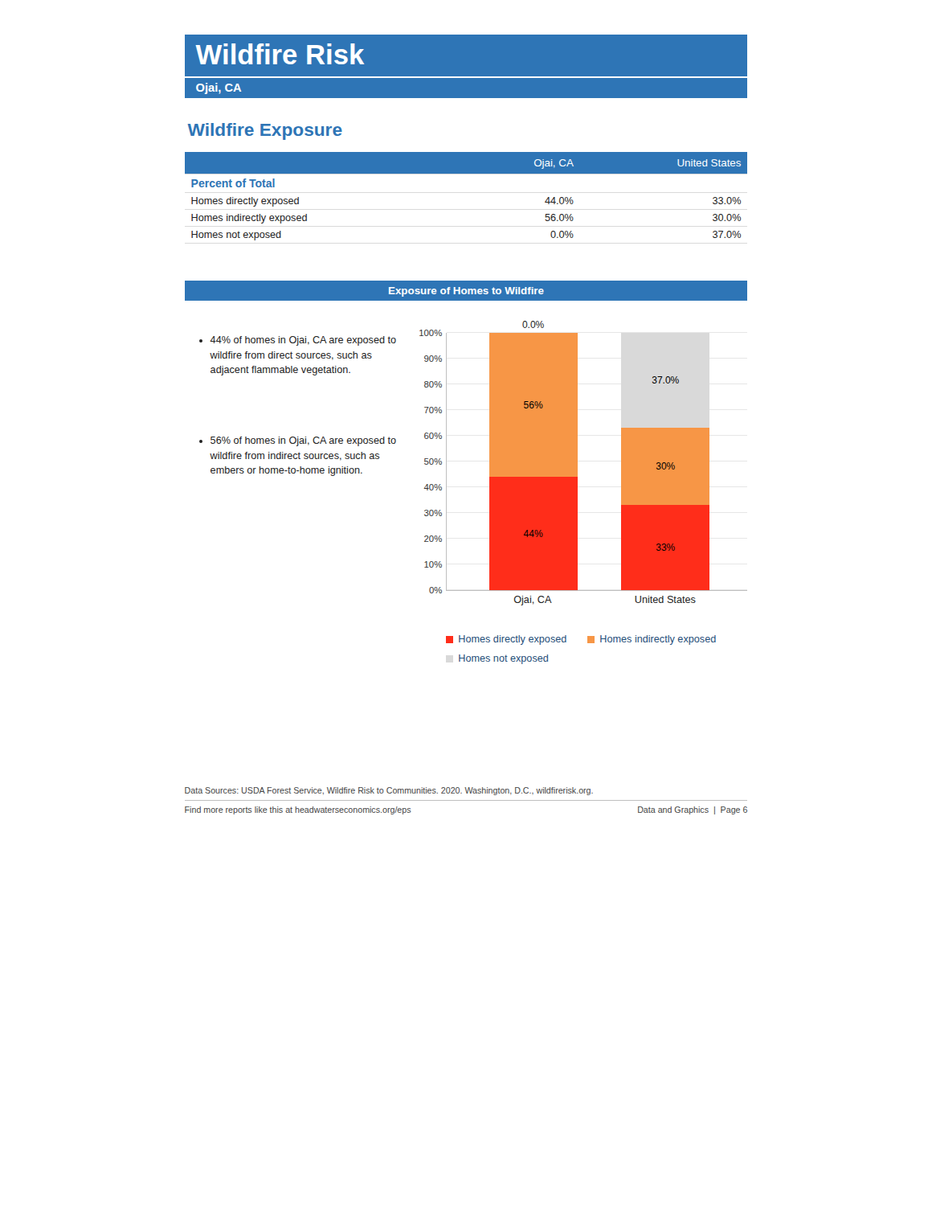Wildfire Risk
Ojai, CA
Wildfire Exposure
| | Ojai, CA | United States |
| --- | --- | --- |
| Percent of Total |
| Homes directly exposed | 44.0% | 33.0% |
| Homes indirectly exposed | 56.0% | 30.0% |
| Homes not exposed | 0.0% | 37.0% |
Exposure of Homes to Wildfire
44% of homes in Ojai, CA are exposed to wildfire from direct sources, such as adjacent flammable vegetation.
56% of homes in Ojai, CA are exposed to wildfire from indirect sources, such as embers or home-to-home ignition.
0%
10%
20%
30%
40%
50%
60%
70%
80%
90%
100%
0.0%
56%
44%
37.0%
30%
33%
Ojai, CA United States
Homes directly exposed
Homes indirectly exposed
Homes not exposed
Data Sources: USDA Forest Service, Wildfire Risk to Communities. 2020. Washington, D.C., wildfirerisk.org.
Find more reports like this at headwaterseconomics.org/eps
Data and Graphics | Page 6